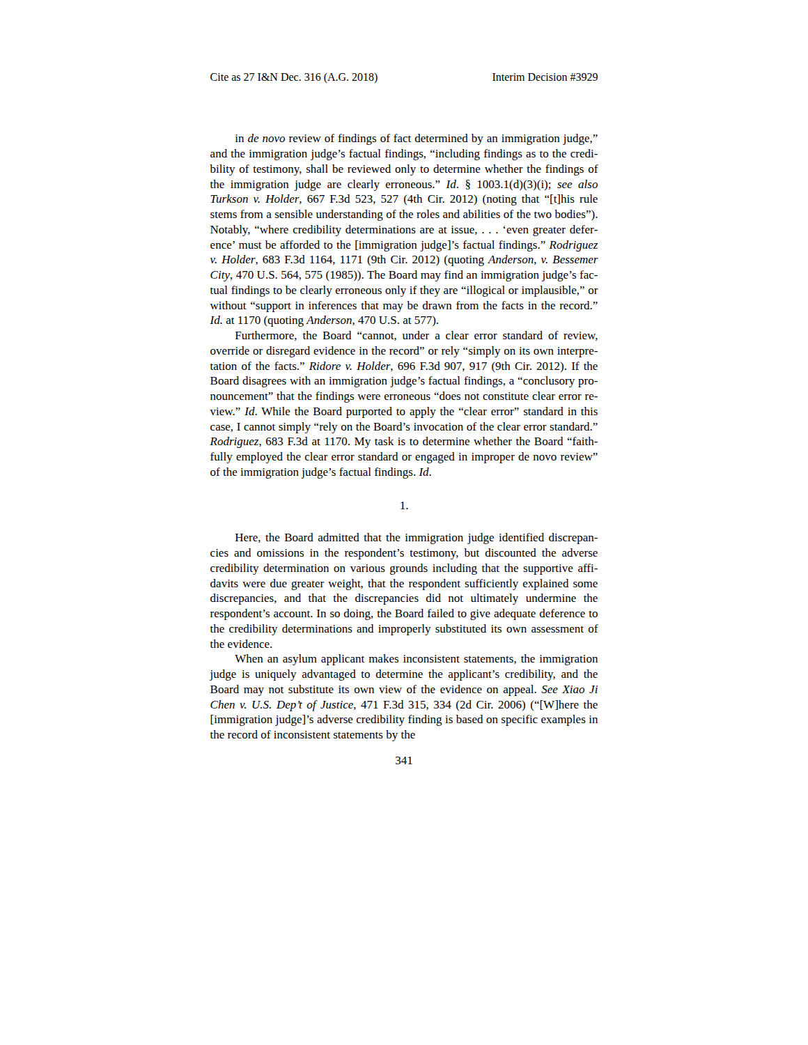Cite as 27 I&N Dec. 316 (A.G. 2018) Interim Decision #3929
in de novo review of findings of fact determined by an immigration judge,” and the immigration judge’s factual findings, “including findings as to the credibility of testimony, shall be reviewed only to determine whether the findings of the immigration judge are clearly erroneous.” Id. § 1003.1(d)(3)(i); see also Turkson v. Holder, 667 F.3d 523, 527 (4th Cir. 2012) (noting that “[t]his rule stems from a sensible understanding of the roles and abilities of the two bodies”). Notably, “where credibility determinations are at issue, . . . ‘even greater deference’ must be afforded to the [immigration judge]’s factual findings.” Rodriguez v. Holder, 683 F.3d 1164, 1171 (9th Cir. 2012) (quoting Anderson, v. Bessemer City, 470 U.S. 564, 575 (1985)). The Board may find an immigration judge’s factual findings to be clearly erroneous only if they are “illogical or implausible,” or without “support in inferences that may be drawn from the facts in the record.” Id. at 1170 (quoting Anderson, 470 U.S. at 577).
Furthermore, the Board “cannot, under a clear error standard of review, override or disregard evidence in the record” or rely “simply on its own interpretation of the facts.” Ridore v. Holder, 696 F.3d 907, 917 (9th Cir. 2012). If the Board disagrees with an immigration judge’s factual findings, a “conclusory pronouncement” that the findings were erroneous “does not constitute clear error review.” Id. While the Board purported to apply the “clear error” standard in this case, I cannot simply “rely on the Board’s invocation of the clear error standard.” Rodriguez, 683 F.3d at 1170. My task is to determine whether the Board “faithfully employed the clear error standard or engaged in improper de novo review” of the immigration judge’s factual findings. Id.
1.
Here, the Board admitted that the immigration judge identified discrepancies and omissions in the respondent’s testimony, but discounted the adverse credibility determination on various grounds including that the supportive affidavits were due greater weight, that the respondent sufficiently explained some discrepancies, and that the discrepancies did not ultimately undermine the respondent’s account. In so doing, the Board failed to give adequate deference to the credibility determinations and improperly substituted its own assessment of the evidence.
When an asylum applicant makes inconsistent statements, the immigration judge is uniquely advantaged to determine the applicant’s credibility, and the Board may not substitute its own view of the evidence on appeal. See Xiao Ji Chen v. U.S. Dep’t of Justice, 471 F.3d 315, 334 (2d Cir. 2006) (“[W]here the [immigration judge]’s adverse credibility finding is based on specific examples in the record of inconsistent statements by the
341